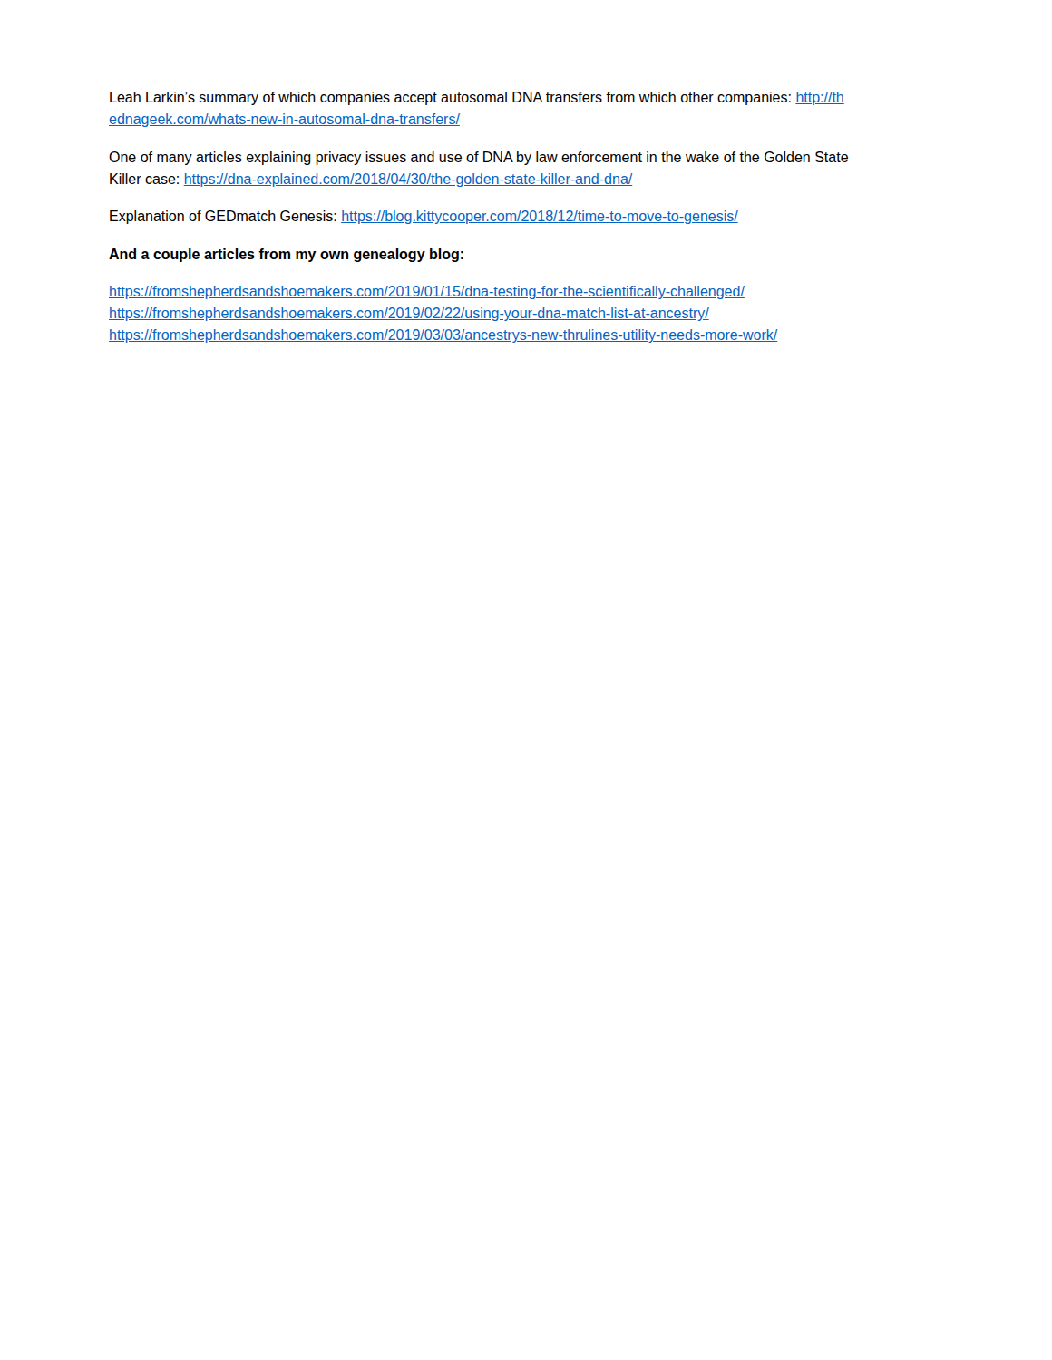Leah Larkin’s summary of which companies accept autosomal DNA transfers from which other companies: http://thednageek.com/whats-new-in-autosomal-dna-transfers/
One of many articles explaining privacy issues and use of DNA by law enforcement in the wake of the Golden State Killer case: https://dna-explained.com/2018/04/30/the-golden-state-killer-and-dna/
Explanation of GEDmatch Genesis: https://blog.kittycooper.com/2018/12/time-to-move-to-genesis/
And a couple articles from my own genealogy blog:
https://fromshepherdsandshoemakers.com/2019/01/15/dna-testing-for-the-scientifically-challenged/ https://fromshepherdsandshoemakers.com/2019/02/22/using-your-dna-match-list-at-ancestry/ https://fromshepherdsandshoemakers.com/2019/03/03/ancestrys-new-thrulines-utility-needs-more-work/